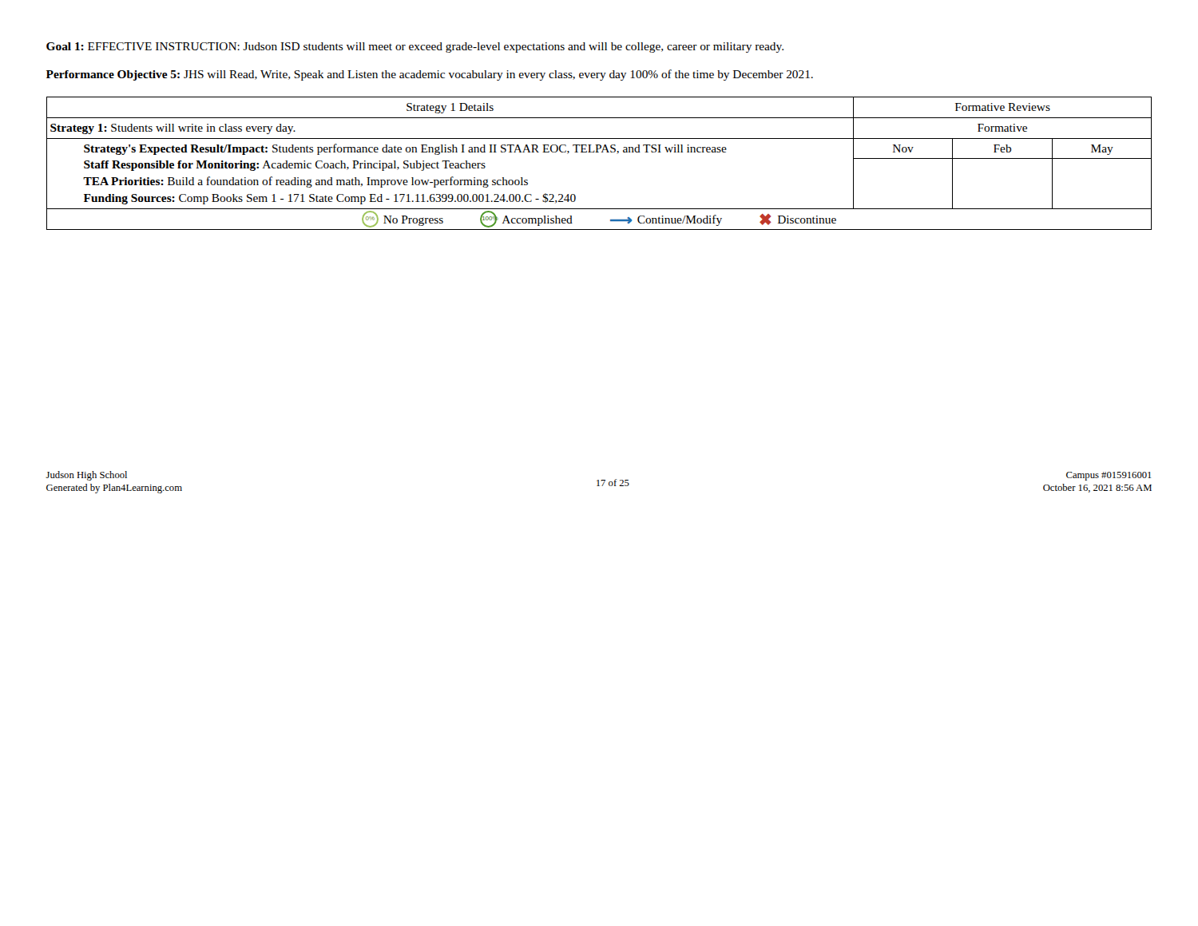Goal 1: EFFECTIVE INSTRUCTION: Judson ISD students will meet or exceed grade-level expectations and will be college, career or military ready.
Performance Objective 5: JHS will Read, Write, Speak and Listen the academic vocabulary in every class, every day 100% of the time by December 2021.
| Strategy 1 Details | Formative Reviews |
| Strategy 1: Students will write in class every day. | Formative |
| Strategy's Expected Result/Impact: Students performance date on English I and II STAAR EOC, TELPAS, and TSI will increase Staff Responsible for Monitoring: Academic Coach, Principal, Subject Teachers TEA Priorities: Build a foundation of reading and math, Improve low-performing schools Funding Sources: Comp Books Sem 1 - 171 State Comp Ed - 171.11.6399.00.001.24.00.C - $2,240 | Nov | Feb | May |
| 0% No Progress 100% Accomplished ⟶ Continue/Modify ✖ Discontinue |
Judson High School
Generated by Plan4Learning.com
17 of 25
Campus #015916001
October 16, 2021 8:56 AM